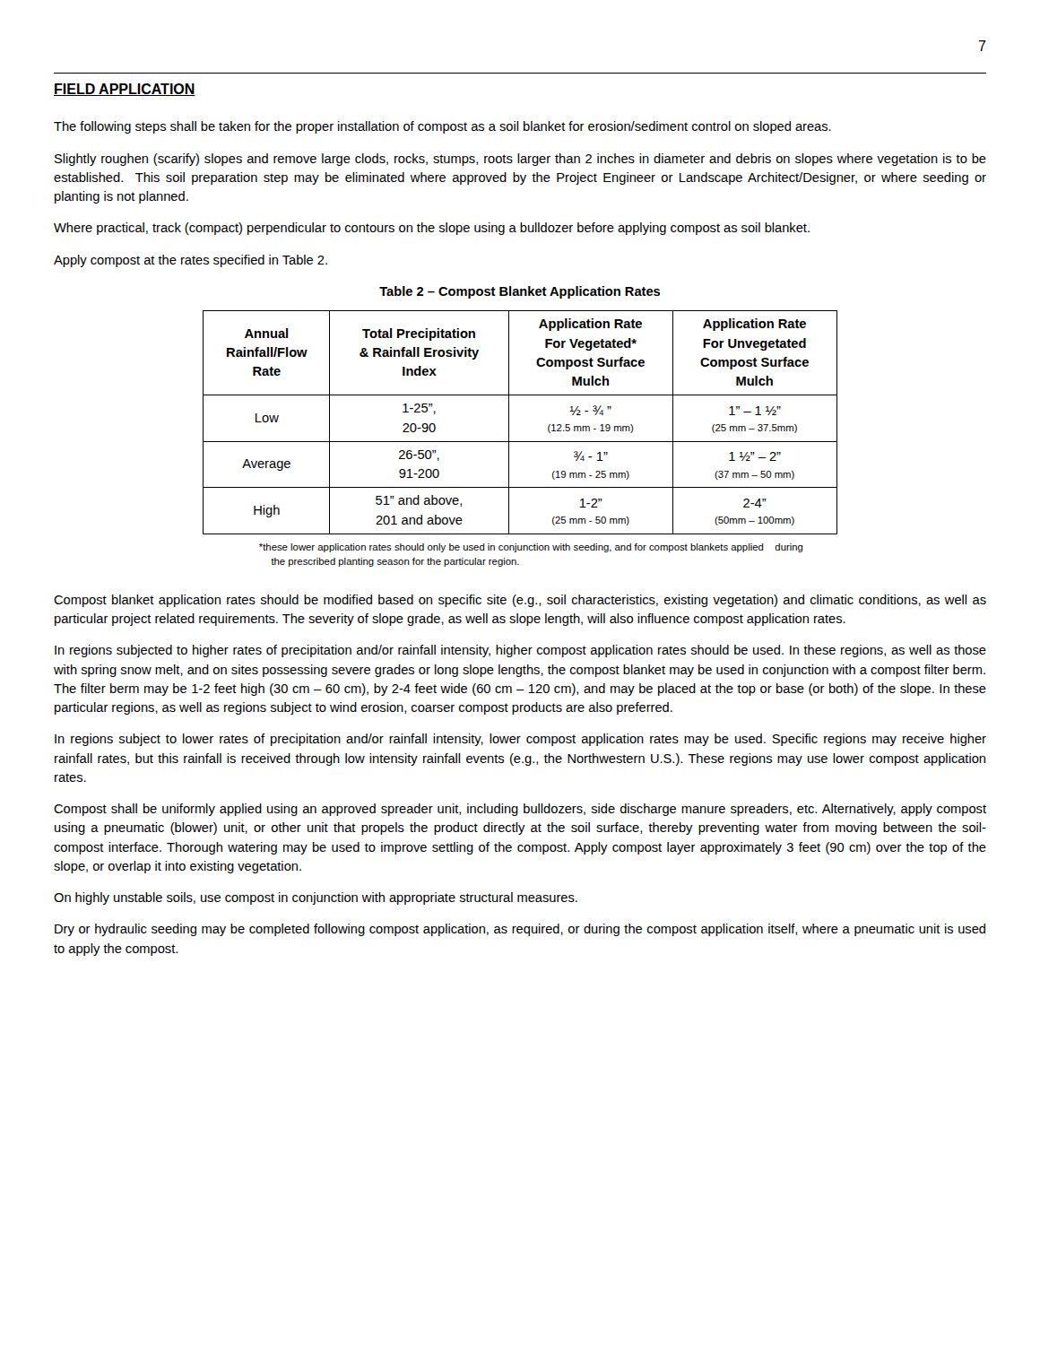7
FIELD APPLICATION
The following steps shall be taken for the proper installation of compost as a soil blanket for erosion/sediment control on sloped areas.
Slightly roughen (scarify) slopes and remove large clods, rocks, stumps, roots larger than 2 inches in diameter and debris on slopes where vegetation is to be established. This soil preparation step may be eliminated where approved by the Project Engineer or Landscape Architect/Designer, or where seeding or planting is not planned.
Where practical, track (compact) perpendicular to contours on the slope using a bulldozer before applying compost as soil blanket.
Apply compost at the rates specified in Table 2.
Table 2 – Compost Blanket Application Rates
| Annual Rainfall/Flow Rate | Total Precipitation & Rainfall Erosivity Index | Application Rate For Vegetated* Compost Surface Mulch | Application Rate For Unvegetated Compost Surface Mulch |
| --- | --- | --- | --- |
| Low | 1-25”, 20-90 | ½ - ¾ ” (12.5 mm - 19 mm) | 1” – 1 ½” (25 mm – 37.5mm) |
| Average | 26-50”, 91-200 | ¾ - 1” (19 mm - 25 mm) | 1 ½” – 2” (37 mm – 50 mm) |
| High | 51” and above, 201 and above | 1-2” (25 mm - 50 mm) | 2-4” (50mm – 100mm) |
*these lower application rates should only be used in conjunction with seeding, and for compost blankets applied during the prescribed planting season for the particular region.
Compost blanket application rates should be modified based on specific site (e.g., soil characteristics, existing vegetation) and climatic conditions, as well as particular project related requirements. The severity of slope grade, as well as slope length, will also influence compost application rates.
In regions subjected to higher rates of precipitation and/or rainfall intensity, higher compost application rates should be used. In these regions, as well as those with spring snow melt, and on sites possessing severe grades or long slope lengths, the compost blanket may be used in conjunction with a compost filter berm. The filter berm may be 1-2 feet high (30 cm – 60 cm), by 2-4 feet wide (60 cm – 120 cm), and may be placed at the top or base (or both) of the slope. In these particular regions, as well as regions subject to wind erosion, coarser compost products are also preferred.
In regions subject to lower rates of precipitation and/or rainfall intensity, lower compost application rates may be used. Specific regions may receive higher rainfall rates, but this rainfall is received through low intensity rainfall events (e.g., the Northwestern U.S.). These regions may use lower compost application rates.
Compost shall be uniformly applied using an approved spreader unit, including bulldozers, side discharge manure spreaders, etc. Alternatively, apply compost using a pneumatic (blower) unit, or other unit that propels the product directly at the soil surface, thereby preventing water from moving between the soil-compost interface. Thorough watering may be used to improve settling of the compost. Apply compost layer approximately 3 feet (90 cm) over the top of the slope, or overlap it into existing vegetation.
On highly unstable soils, use compost in conjunction with appropriate structural measures.
Dry or hydraulic seeding may be completed following compost application, as required, or during the compost application itself, where a pneumatic unit is used to apply the compost.